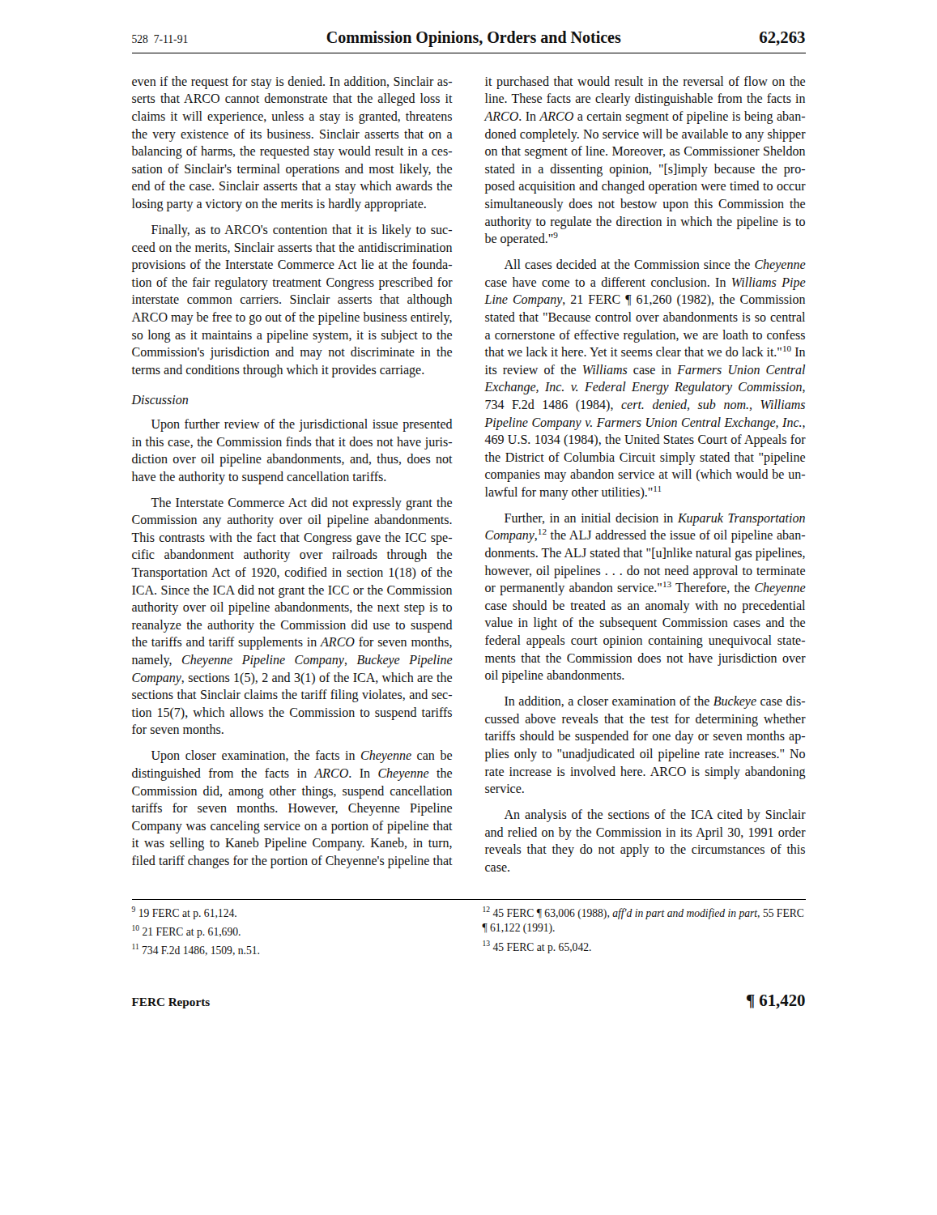528 7-11-91
Commission Opinions, Orders and Notices
62,263
even if the request for stay is denied. In addition, Sinclair asserts that ARCO cannot demonstrate that the alleged loss it claims it will experience, unless a stay is granted, threatens the very existence of its business. Sinclair asserts that on a balancing of harms, the requested stay would result in a cessation of Sinclair's terminal operations and most likely, the end of the case. Sinclair asserts that a stay which awards the losing party a victory on the merits is hardly appropriate.
Finally, as to ARCO's contention that it is likely to succeed on the merits, Sinclair asserts that the antidiscrimination provisions of the Interstate Commerce Act lie at the foundation of the fair regulatory treatment Congress prescribed for interstate common carriers. Sinclair asserts that although ARCO may be free to go out of the pipeline business entirely, so long as it maintains a pipeline system, it is subject to the Commission's jurisdiction and may not discriminate in the terms and conditions through which it provides carriage.
Discussion
Upon further review of the jurisdictional issue presented in this case, the Commission finds that it does not have jurisdiction over oil pipeline abandonments, and, thus, does not have the authority to suspend cancellation tariffs.
The Interstate Commerce Act did not expressly grant the Commission any authority over oil pipeline abandonments. This contrasts with the fact that Congress gave the ICC specific abandonment authority over railroads through the Transportation Act of 1920, codified in section 1(18) of the ICA. Since the ICA did not grant the ICC or the Commission authority over oil pipeline abandonments, the next step is to reanalyze the authority the Commission did use to suspend the tariffs and tariff supplements in ARCO for seven months, namely, Cheyenne Pipeline Company, Buckeye Pipeline Company, sections 1(5), 2 and 3(1) of the ICA, which are the sections that Sinclair claims the tariff filing violates, and section 15(7), which allows the Commission to suspend tariffs for seven months.
Upon closer examination, the facts in Cheyenne can be distinguished from the facts in ARCO. In Cheyenne the Commission did, among other things, suspend cancellation tariffs for seven months. However, Cheyenne Pipeline Company was canceling service on a portion of pipeline that it was selling to Kaneb Pipeline Company. Kaneb, in turn, filed tariff changes for the portion of Cheyenne's pipeline that it purchased that would result in the reversal of flow on the line. These facts are clearly distinguishable from the facts in ARCO. In ARCO a certain segment of pipeline is being abandoned completely. No service will be available to any shipper on that segment of line. Moreover, as Commissioner Sheldon stated in a dissenting opinion, "[s]imply because the proposed acquisition and changed operation were timed to occur simultaneously does not bestow upon this Commission the authority to regulate the direction in which the pipeline is to be operated."9
All cases decided at the Commission since the Cheyenne case have come to a different conclusion. In Williams Pipe Line Company, 21 FERC ¶ 61,260 (1982), the Commission stated that "Because control over abandonments is so central a cornerstone of effective regulation, we are loath to confess that we lack it here. Yet it seems clear that we do lack it."10 In its review of the Williams case in Farmers Union Central Exchange, Inc. v. Federal Energy Regulatory Commission, 734 F.2d 1486 (1984), cert. denied, sub nom., Williams Pipeline Company v. Farmers Union Central Exchange, Inc., 469 U.S. 1034 (1984), the United States Court of Appeals for the District of Columbia Circuit simply stated that "pipeline companies may abandon service at will (which would be unlawful for many other utilities)."11
Further, in an initial decision in Kuparuk Transportation Company,12 the ALJ addressed the issue of oil pipeline abandonments. The ALJ stated that "[u]nlike natural gas pipelines, however, oil pipelines . . . do not need approval to terminate or permanently abandon service."13 Therefore, the Cheyenne case should be treated as an anomaly with no precedential value in light of the subsequent Commission cases and the federal appeals court opinion containing unequivocal statements that the Commission does not have jurisdiction over oil pipeline abandonments.
In addition, a closer examination of the Buckeye case discussed above reveals that the test for determining whether tariffs should be suspended for one day or seven months applies only to "unadjudicated oil pipeline rate increases." No rate increase is involved here. ARCO is simply abandoning service.
An analysis of the sections of the ICA cited by Sinclair and relied on by the Commission in its April 30, 1991 order reveals that they do not apply to the circumstances of this case.
9 19 FERC at p. 61,124.
10 21 FERC at p. 61,690.
11 734 F.2d 1486, 1509, n.51.
12 45 FERC ¶ 63,006 (1988), aff'd in part and modified in part, 55 FERC ¶ 61,122 (1991).
13 45 FERC at p. 65,042.
FERC Reports
¶ 61,420